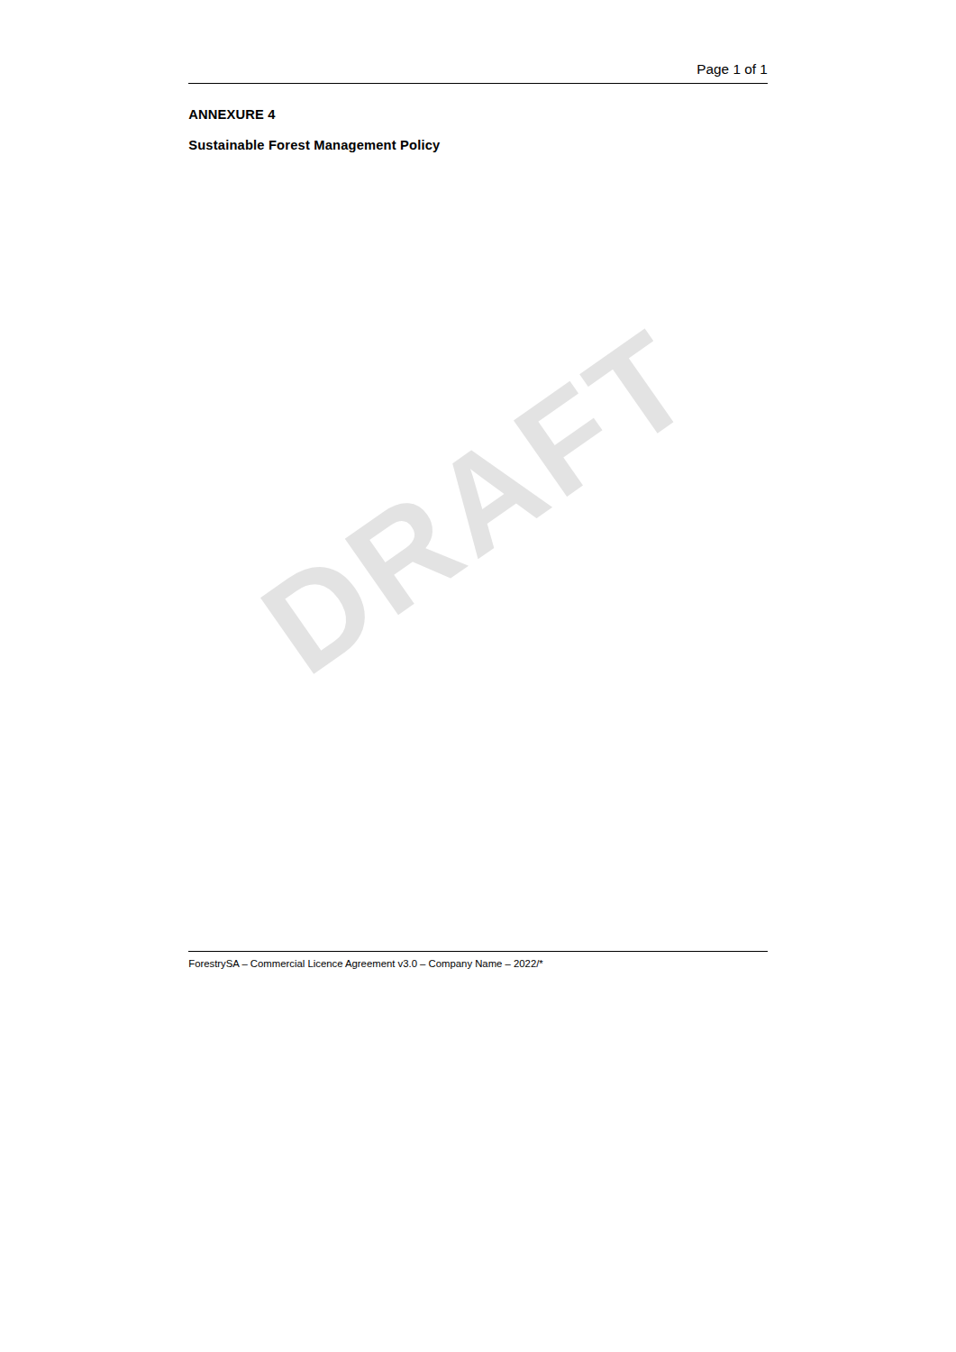Page 1 of 1
ANNEXURE 4
Sustainable Forest Management Policy
DRAFT
ForestrySA – Commercial Licence Agreement v3.0 – Company Name – 2022/*